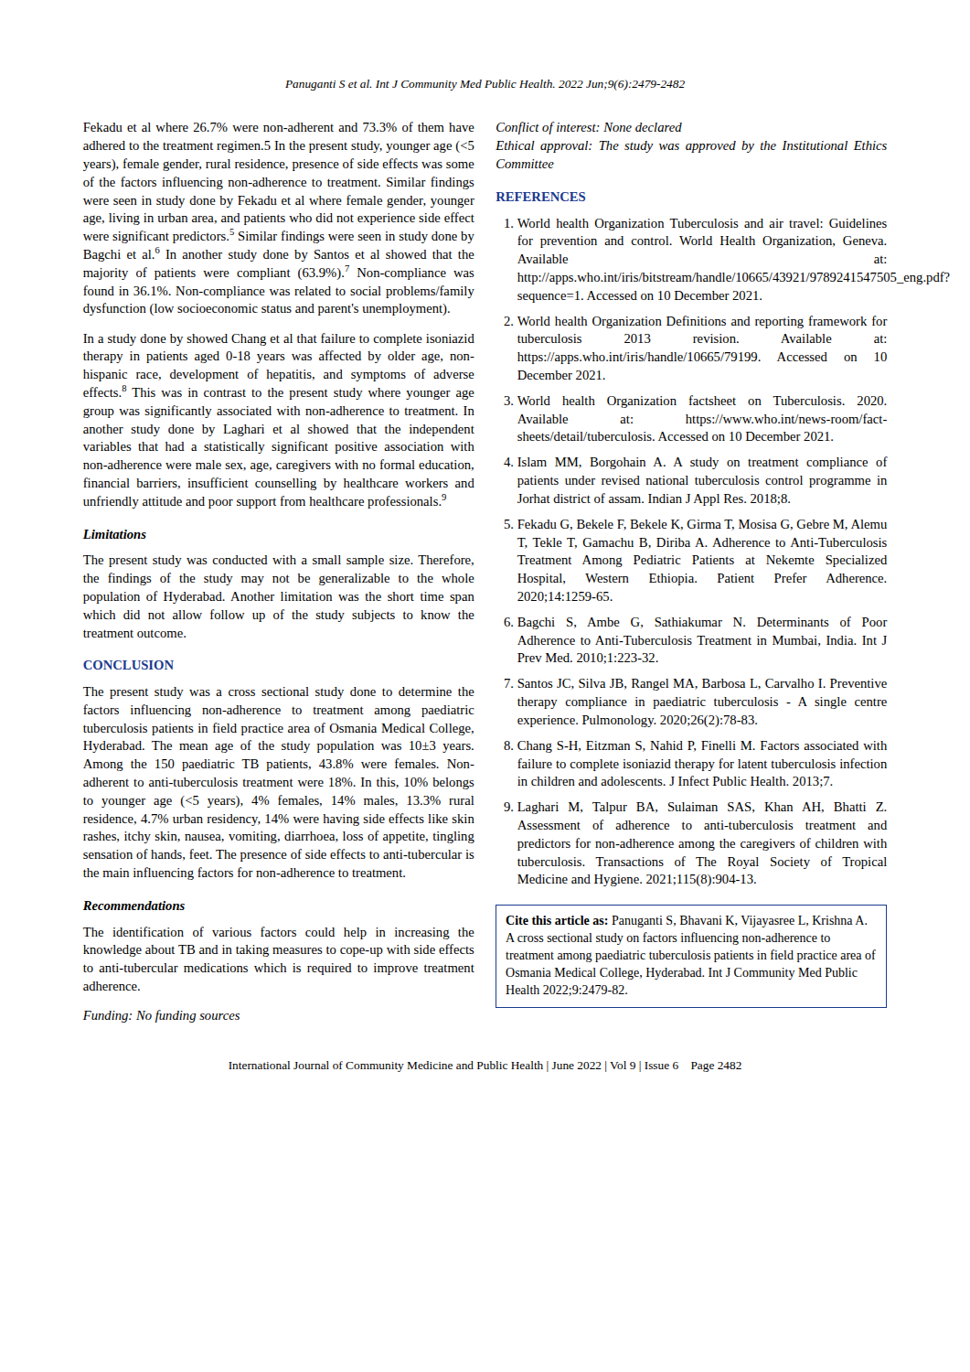Panuganti S et al. Int J Community Med Public Health. 2022 Jun;9(6):2479-2482
Fekadu et al where 26.7% were non-adherent and 73.3% of them have adhered to the treatment regimen.5 In the present study, younger age (<5 years), female gender, rural residence, presence of side effects was some of the factors influencing non-adherence to treatment. Similar findings were seen in study done by Fekadu et al where female gender, younger age, living in urban area, and patients who did not experience side effect were significant predictors.5 Similar findings were seen in study done by Bagchi et al.6 In another study done by Santos et al showed that the majority of patients were compliant (63.9%).7 Non-compliance was found in 36.1%. Non-compliance was related to social problems/family dysfunction (low socioeconomic status and parent's unemployment).
In a study done by showed Chang et al that failure to complete isoniazid therapy in patients aged 0-18 years was affected by older age, non-hispanic race, development of hepatitis, and symptoms of adverse effects.8 This was in contrast to the present study where younger age group was significantly associated with non-adherence to treatment. In another study done by Laghari et al showed that the independent variables that had a statistically significant positive association with non-adherence were male sex, age, caregivers with no formal education, financial barriers, insufficient counselling by healthcare workers and unfriendly attitude and poor support from healthcare professionals.9
Limitations
The present study was conducted with a small sample size. Therefore, the findings of the study may not be generalizable to the whole population of Hyderabad. Another limitation was the short time span which did not allow follow up of the study subjects to know the treatment outcome.
CONCLUSION
The present study was a cross sectional study done to determine the factors influencing non-adherence to treatment among paediatric tuberculosis patients in field practice area of Osmania Medical College, Hyderabad. The mean age of the study population was 10±3 years. Among the 150 paediatric TB patients, 43.8% were females. Non-adherent to anti-tuberculosis treatment were 18%. In this, 10% belongs to younger age (<5 years), 4% females, 14% males, 13.3% rural residence, 4.7% urban residency, 14% were having side effects like skin rashes, itchy skin, nausea, vomiting, diarrhoea, loss of appetite, tingling sensation of hands, feet. The presence of side effects to anti-tubercular is the main influencing factors for non-adherence to treatment.
Recommendations
The identification of various factors could help in increasing the knowledge about TB and in taking measures to cope-up with side effects to anti-tubercular medications which is required to improve treatment adherence.
Funding: No funding sources Conflict of interest: None declared Ethical approval: The study was approved by the Institutional Ethics Committee
REFERENCES
World health Organization Tuberculosis and air travel: Guidelines for prevention and control. World Health Organization, Geneva. Available at: http://apps.who.int/iris/bitstream/handle/10665/43921/9789241547505_eng.pdf?sequence=1. Accessed on 10 December 2021.
World health Organization Definitions and reporting framework for tuberculosis 2013 revision. Available at: https://apps.who.int/iris/handle/10665/79199. Accessed on 10 December 2021.
World health Organization factsheet on Tuberculosis. 2020. Available at: https://www.who.int/news-room/fact-sheets/detail/tuberculosis. Accessed on 10 December 2021.
Islam MM, Borgohain A. A study on treatment compliance of patients under revised national tuberculosis control programme in Jorhat district of assam. Indian J Appl Res. 2018;8.
Fekadu G, Bekele F, Bekele K, Girma T, Mosisa G, Gebre M, Alemu T, Tekle T, Gamachu B, Diriba A. Adherence to Anti-Tuberculosis Treatment Among Pediatric Patients at Nekemte Specialized Hospital, Western Ethiopia. Patient Prefer Adherence. 2020;14:1259-65.
Bagchi S, Ambe G, Sathiakumar N. Determinants of Poor Adherence to Anti-Tuberculosis Treatment in Mumbai, India. Int J Prev Med. 2010;1:223-32.
Santos JC, Silva JB, Rangel MA, Barbosa L, Carvalho I. Preventive therapy compliance in paediatric tuberculosis - A single centre experience. Pulmonology. 2020;26(2):78-83.
Chang S-H, Eitzman S, Nahid P, Finelli M. Factors associated with failure to complete isoniazid therapy for latent tuberculosis infection in children and adolescents. J Infect Public Health. 2013;7.
Laghari M, Talpur BA, Sulaiman SAS, Khan AH, Bhatti Z. Assessment of adherence to anti-tuberculosis treatment and predictors for non-adherence among the caregivers of children with tuberculosis. Transactions of The Royal Society of Tropical Medicine and Hygiene. 2021;115(8):904-13.
Cite this article as: Panuganti S, Bhavani K, Vijayasree L, Krishna A. A cross sectional study on factors influencing non-adherence to treatment among paediatric tuberculosis patients in field practice area of Osmania Medical College, Hyderabad. Int J Community Med Public Health 2022;9:2479-82.
International Journal of Community Medicine and Public Health | June 2022 | Vol 9 | Issue 6 Page 2482